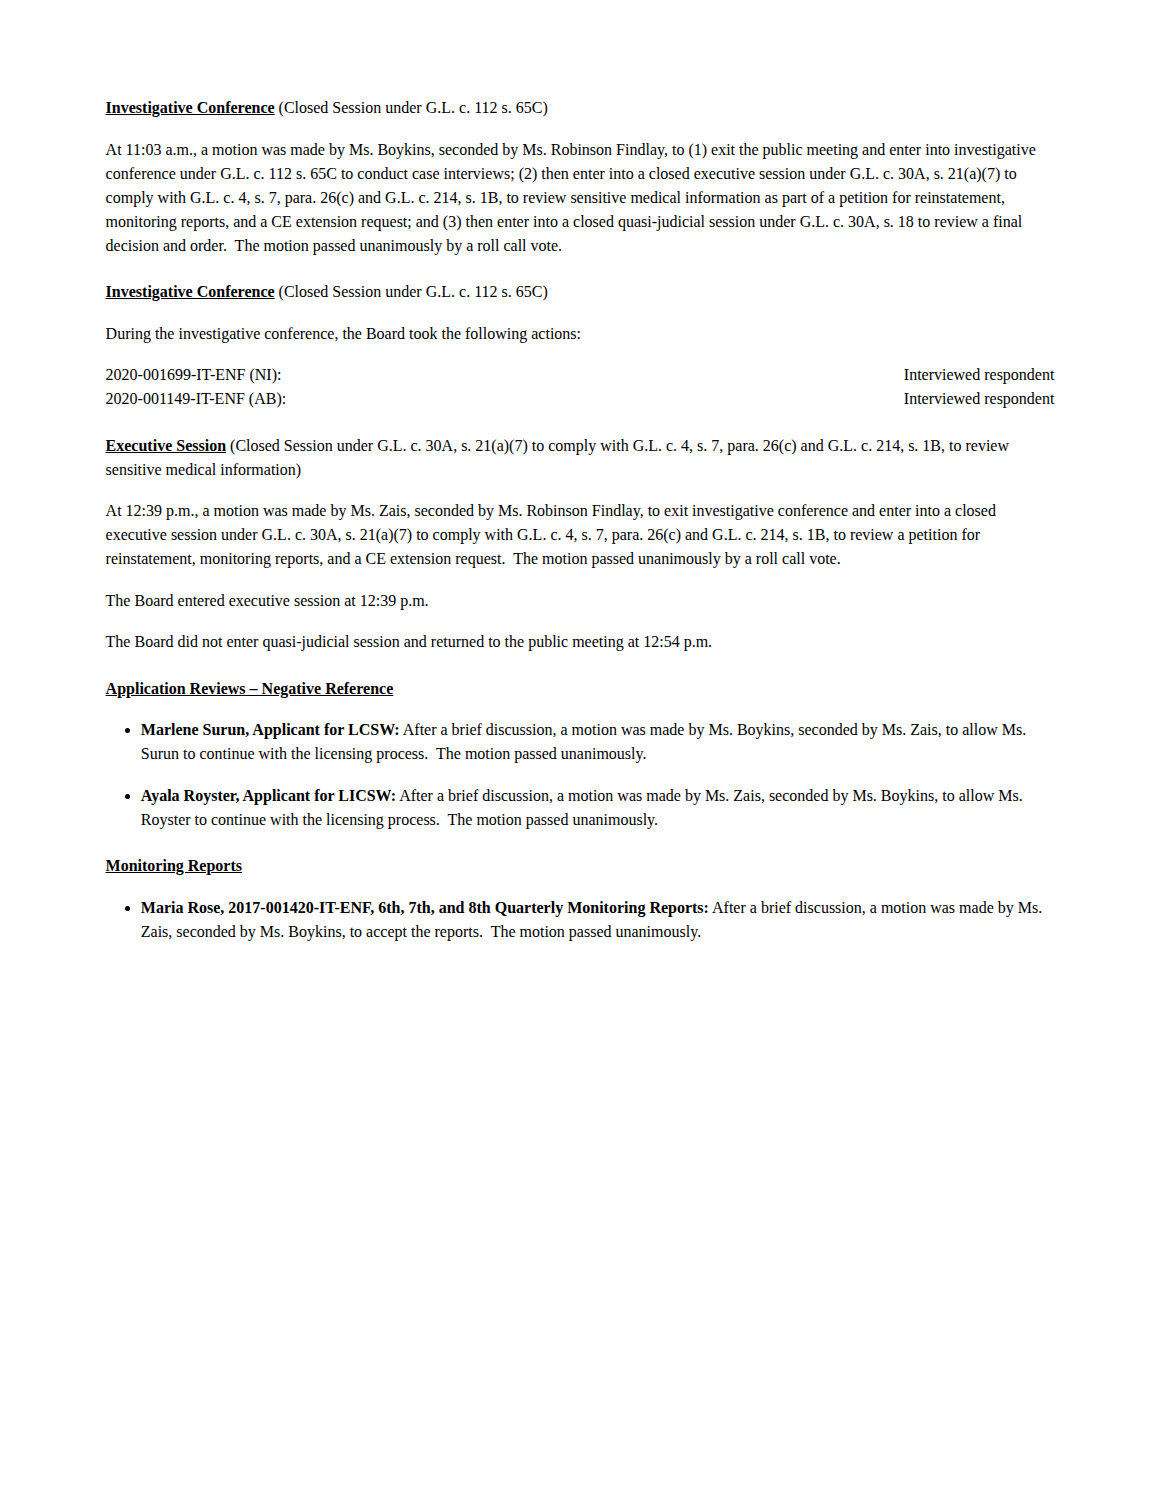Investigative Conference
(Closed Session under G.L. c. 112 s. 65C)
At 11:03 a.m., a motion was made by Ms. Boykins, seconded by Ms. Robinson Findlay, to (1) exit the public meeting and enter into investigative conference under G.L. c. 112 s. 65C to conduct case interviews; (2) then enter into a closed executive session under G.L. c. 30A, s. 21(a)(7) to comply with G.L. c. 4, s. 7, para. 26(c) and G.L. c. 214, s. 1B, to review sensitive medical information as part of a petition for reinstatement, monitoring reports, and a CE extension request; and (3) then enter into a closed quasi-judicial session under G.L. c. 30A, s. 18 to review a final decision and order. The motion passed unanimously by a roll call vote.
Investigative Conference
(Closed Session under G.L. c. 112 s. 65C)
During the investigative conference, the Board took the following actions:
| 2020-001699-IT-ENF (NI): | Interviewed respondent |
| 2020-001149-IT-ENF (AB): | Interviewed respondent |
Executive Session
(Closed Session under G.L. c. 30A, s. 21(a)(7) to comply with G.L. c. 4, s. 7, para. 26(c) and G.L. c. 214, s. 1B, to review sensitive medical information)
At 12:39 p.m., a motion was made by Ms. Zais, seconded by Ms. Robinson Findlay, to exit investigative conference and enter into a closed executive session under G.L. c. 30A, s. 21(a)(7) to comply with G.L. c. 4, s. 7, para. 26(c) and G.L. c. 214, s. 1B, to review a petition for reinstatement, monitoring reports, and a CE extension request. The motion passed unanimously by a roll call vote.
The Board entered executive session at 12:39 p.m.
The Board did not enter quasi-judicial session and returned to the public meeting at 12:54 p.m.
Application Reviews – Negative Reference
Marlene Surun, Applicant for LCSW: After a brief discussion, a motion was made by Ms. Boykins, seconded by Ms. Zais, to allow Ms. Surun to continue with the licensing process. The motion passed unanimously.
Ayala Royster, Applicant for LICSW: After a brief discussion, a motion was made by Ms. Zais, seconded by Ms. Boykins, to allow Ms. Royster to continue with the licensing process. The motion passed unanimously.
Monitoring Reports
Maria Rose, 2017-001420-IT-ENF, 6th, 7th, and 8th Quarterly Monitoring Reports: After a brief discussion, a motion was made by Ms. Zais, seconded by Ms. Boykins, to accept the reports. The motion passed unanimously.